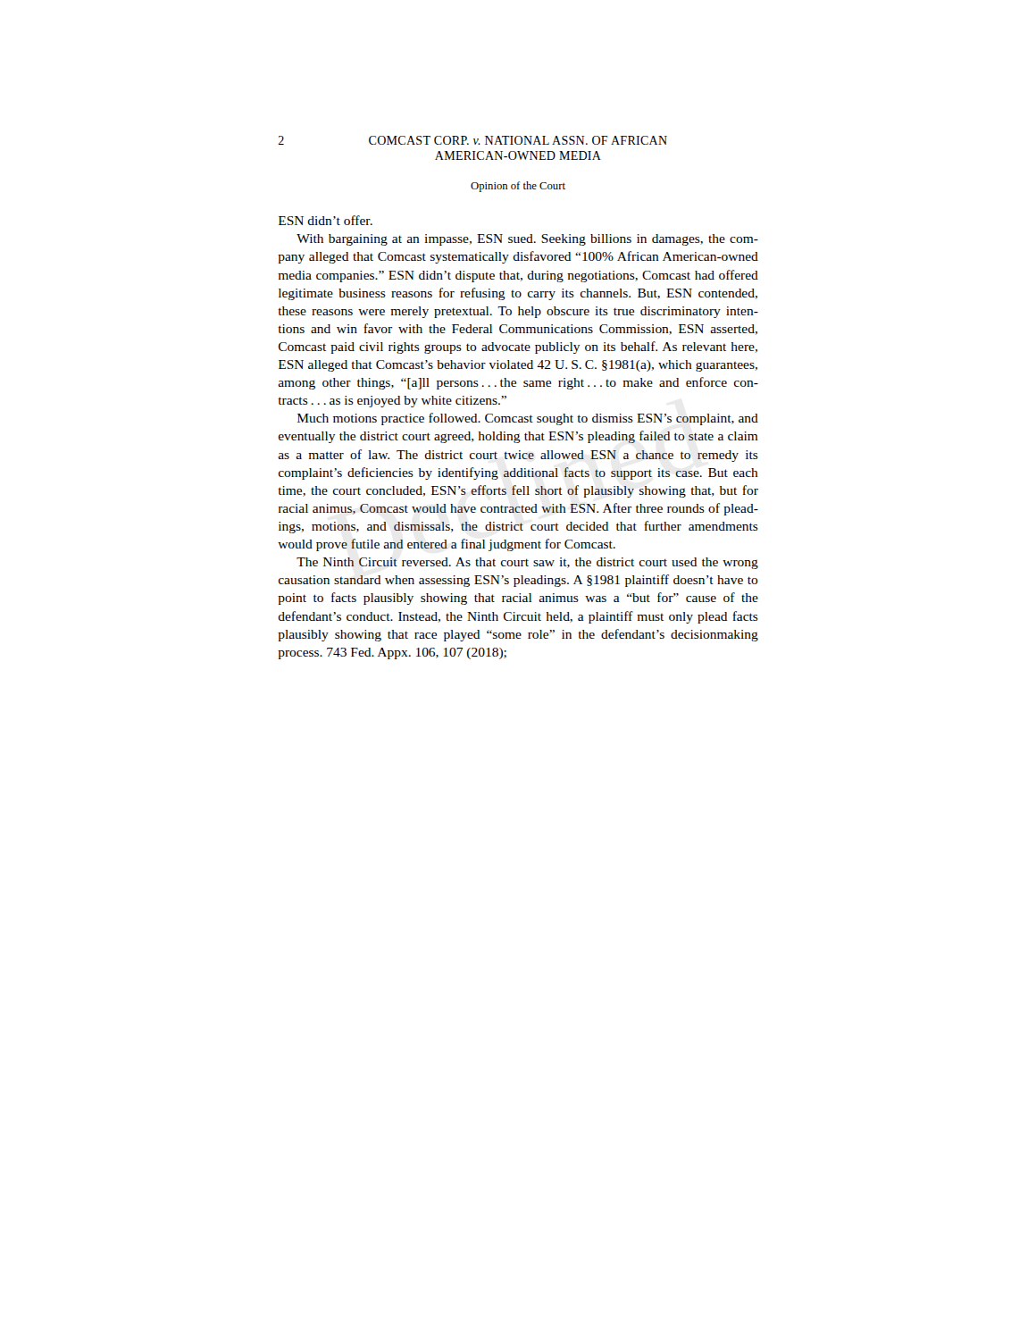Declined
2
COMCAST CORP. v. NATIONAL ASSN. OF AFRICAN
AMERICAN-OWNED MEDIA
Opinion of the Court
ESN didn’t offer.
With bargaining at an impasse, ESN sued. Seeking billions in damages, the company alleged that Comcast systematically disfavored “100% African American-owned media companies.” ESN didn’t dispute that, during negotiations, Comcast had offered legitimate business reasons for refusing to carry its channels. But, ESN contended, these reasons were merely pretextual. To help obscure its true discriminatory intentions and win favor with the Federal Communications Commission, ESN asserted, Comcast paid civil rights groups to advocate publicly on its behalf. As relevant here, ESN alleged that Comcast’s behavior violated 42 U. S. C. §1981(a), which guarantees, among other things, “[a]ll persons . . . the same right . . . to make and enforce contracts . . . as is enjoyed by white citizens.”
Much motions practice followed. Comcast sought to dismiss ESN’s complaint, and eventually the district court agreed, holding that ESN’s pleading failed to state a claim as a matter of law. The district court twice allowed ESN a chance to remedy its complaint’s deficiencies by identifying additional facts to support its case. But each time, the court concluded, ESN’s efforts fell short of plausibly showing that, but for racial animus, Comcast would have contracted with ESN. After three rounds of pleadings, motions, and dismissals, the district court decided that further amendments would prove futile and entered a final judgment for Comcast.
The Ninth Circuit reversed. As that court saw it, the district court used the wrong causation standard when assessing ESN’s pleadings. A §1981 plaintiff doesn’t have to point to facts plausibly showing that racial animus was a “but for” cause of the defendant’s conduct. Instead, the Ninth Circuit held, a plaintiff must only plead facts plausibly showing that race played “some role” in the defendant’s decisionmaking process. 743 Fed. Appx. 106, 107 (2018);